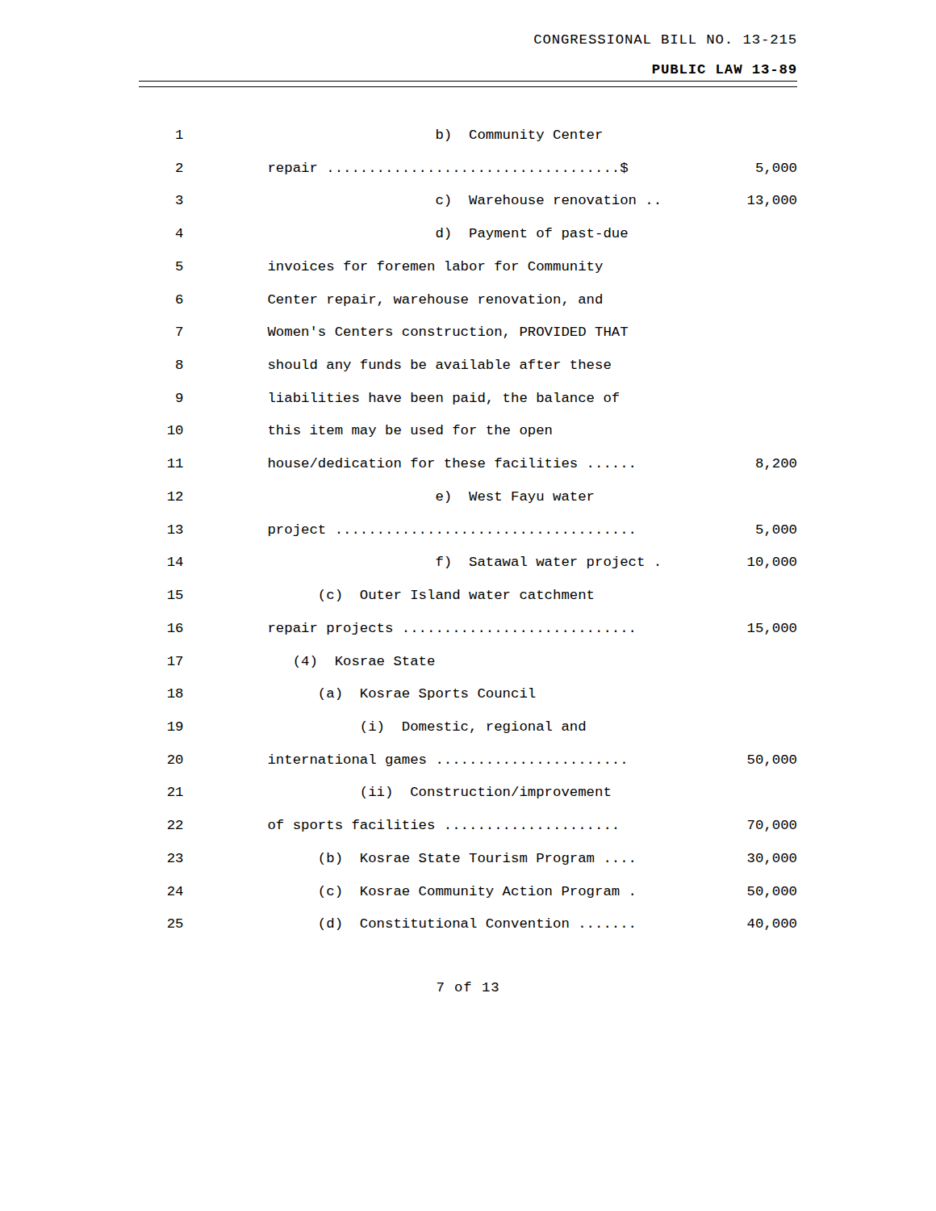CONGRESSIONAL BILL NO. 13-215
PUBLIC LAW 13-89
| 1 | b) Community Center | |
| 2 | repair ...................................$ | 5,000 |
| 3 | c) Warehouse renovation .. | 13,000 |
| 4 | d) Payment of past-due | |
| 5 | invoices for foremen labor for Community | |
| 6 | Center repair, warehouse renovation, and | |
| 7 | Women's Centers construction, PROVIDED THAT | |
| 8 | should any funds be available after these | |
| 9 | liabilities have been paid, the balance of | |
| 10 | this item may be used for the open | |
| 11 | house/dedication for these facilities ...... | 8,200 |
| 12 | e) West Fayu water | |
| 13 | project .................................... | 5,000 |
| 14 | f) Satawal water project . | 10,000 |
| 15 | (c) Outer Island water catchment | |
| 16 | repair projects ............................ | 15,000 |
| 17 | (4) Kosrae State | |
| 18 | (a) Kosrae Sports Council | |
| 19 | (i) Domestic, regional and | |
| 20 | international games ....................... | 50,000 |
| 21 | (ii) Construction/improvement | |
| 22 | of sports facilities ..................... | 70,000 |
| 23 | (b) Kosrae State Tourism Program .... | 30,000 |
| 24 | (c) Kosrae Community Action Program . | 50,000 |
| 25 | (d) Constitutional Convention ....... | 40,000 |
7 of 13